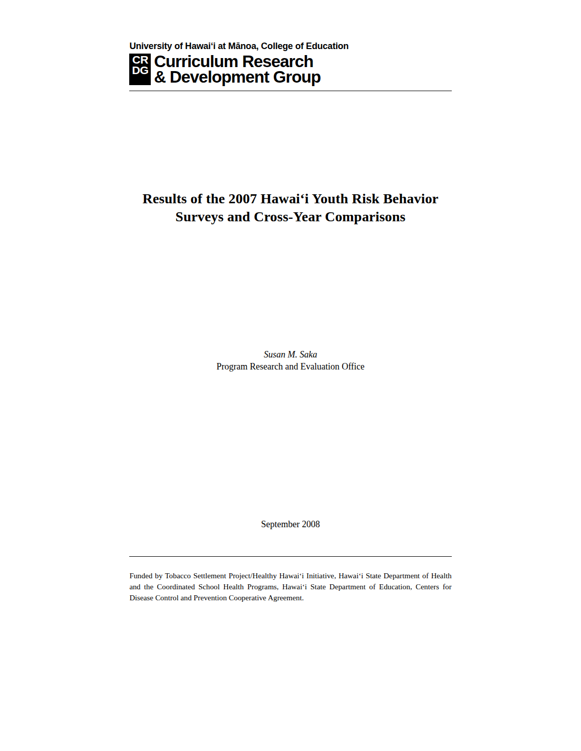University of Hawai‘i at Mānoa, College of Education
CR DG Curriculum Research
& Development Group
Results of the 2007 Hawai‘i Youth Risk Behavior
Surveys and Cross-Year Comparisons
Susan M. Saka
Program Research and Evaluation Office
September 2008
Funded by Tobacco Settlement Project/Healthy Hawai‘i Initiative, Hawai‘i State Department of Health and the Coordinated School Health Programs, Hawai‘i State Department of Education, Centers for Disease Control and Prevention Cooperative Agreement.